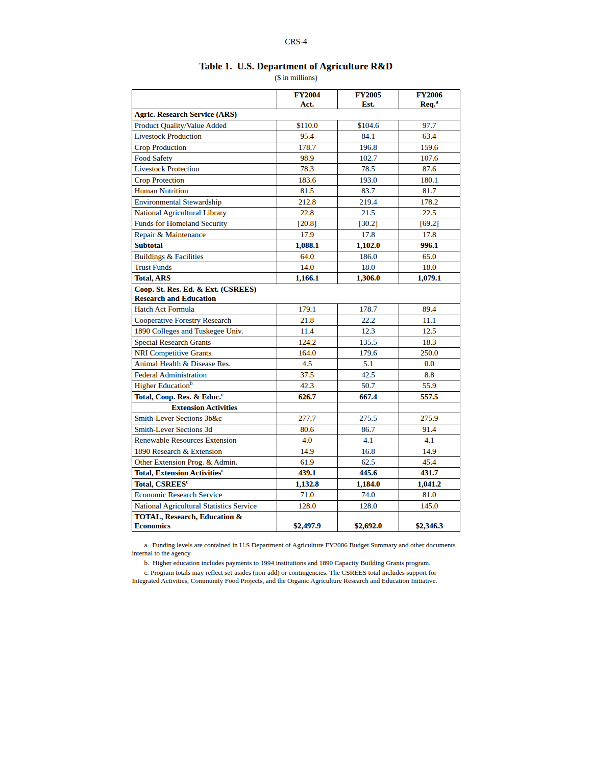CRS-4
Table 1. U.S. Department of Agriculture R&D
($ in millions)
| | FY2004 Act. | FY2005 Est. | FY2006 Req. a |
| --- | --- | --- | --- |
| Agric. Research Service (ARS) |
| Product Quality/Value Added | $110.0 | $104.6 | 97.7 |
| Livestock Production | 95.4 | 84.1 | 63.4 |
| Crop Production | 178.7 | 196.8 | 159.6 |
| Food Safety | 98.9 | 102.7 | 107.6 |
| Livestock Protection | 78.3 | 78.5 | 87.6 |
| Crop Protection | 183.6 | 193.0 | 180.1 |
| Human Nutrition | 81.5 | 83.7 | 81.7 |
| Environmental Stewardship | 212.8 | 219.4 | 178.2 |
| National Agricultural Library | 22.8 | 21.5 | 22.5 |
| Funds for Homeland Security | [20.8] | [30.2] | [69.2] |
| Repair & Maintenance | 17.9 | 17.8 | 17.8 |
| Subtotal | 1,088.1 | 1,102.0 | 996.1 |
| Buildings & Facilities | 64.0 | 186.0 | 65.0 |
| Trust Funds | 14.0 | 18.0 | 18.0 |
| Total, ARS | 1,166.1 | 1,306.0 | 1,079.1 |
| Coop. St. Res. Ed. & Ext. (CSREES) Research and Education |
| Hatch Act Formula | 179.1 | 178.7 | 89.4 |
| Cooperative Forestry Research | 21.8 | 22.2 | 11.1 |
| 1890 Colleges and Tuskegee Univ. | 11.4 | 12.3 | 12.5 |
| Special Research Grants | 124.2 | 135.5 | 18.3 |
| NRI Competitive Grants | 164.0 | 179.6 | 250.0 |
| Animal Health & Disease Res. | 4.5 | 5.1 | 0.0 |
| Federal Administration | 37.5 | 42.5 | 8.8 |
| Higher Education b | 42.3 | 50.7 | 55.9 |
| Total, Coop. Res. & Educ. c | 626.7 | 667.4 | 557.5 |
| Extension Activities | | | |
| Smith-Lever Sections 3b&c | 277.7 | 275.5 | 275.9 |
| Smith-Lever Sections 3d | 80.6 | 86.7 | 91.4 |
| Renewable Resources Extension | 4.0 | 4.1 | 4.1 |
| 1890 Research & Extension | 14.9 | 16.8 | 14.9 |
| Other Extension Prog. & Admin. | 61.9 | 62.5 | 45.4 |
| Total, Extension Activities c | 439.1 | 445.6 | 431.7 |
| Total, CSREES c | 1,132.8 | 1,184.0 | 1,041.2 |
| Economic Research Service | 71.0 | 74.0 | 81.0 |
| National Agricultural Statistics Service | 128.0 | 128.0 | 145.0 |
| TOTAL, Research, Education & Economics | $2,497.9 | $2,692.0 | $2,346.3 |
a. Funding levels are contained in U.S Department of Agriculture FY2006 Budget Summary and other documents internal to the agency.
b. Higher education includes payments to 1994 institutions and 1890 Capacity Building Grants program.
c. Program totals may reflect set-asides (non-add) or contingencies. The CSREES total includes support for Integrated Activities, Community Food Projects, and the Organic Agriculture Research and Education Initiative.